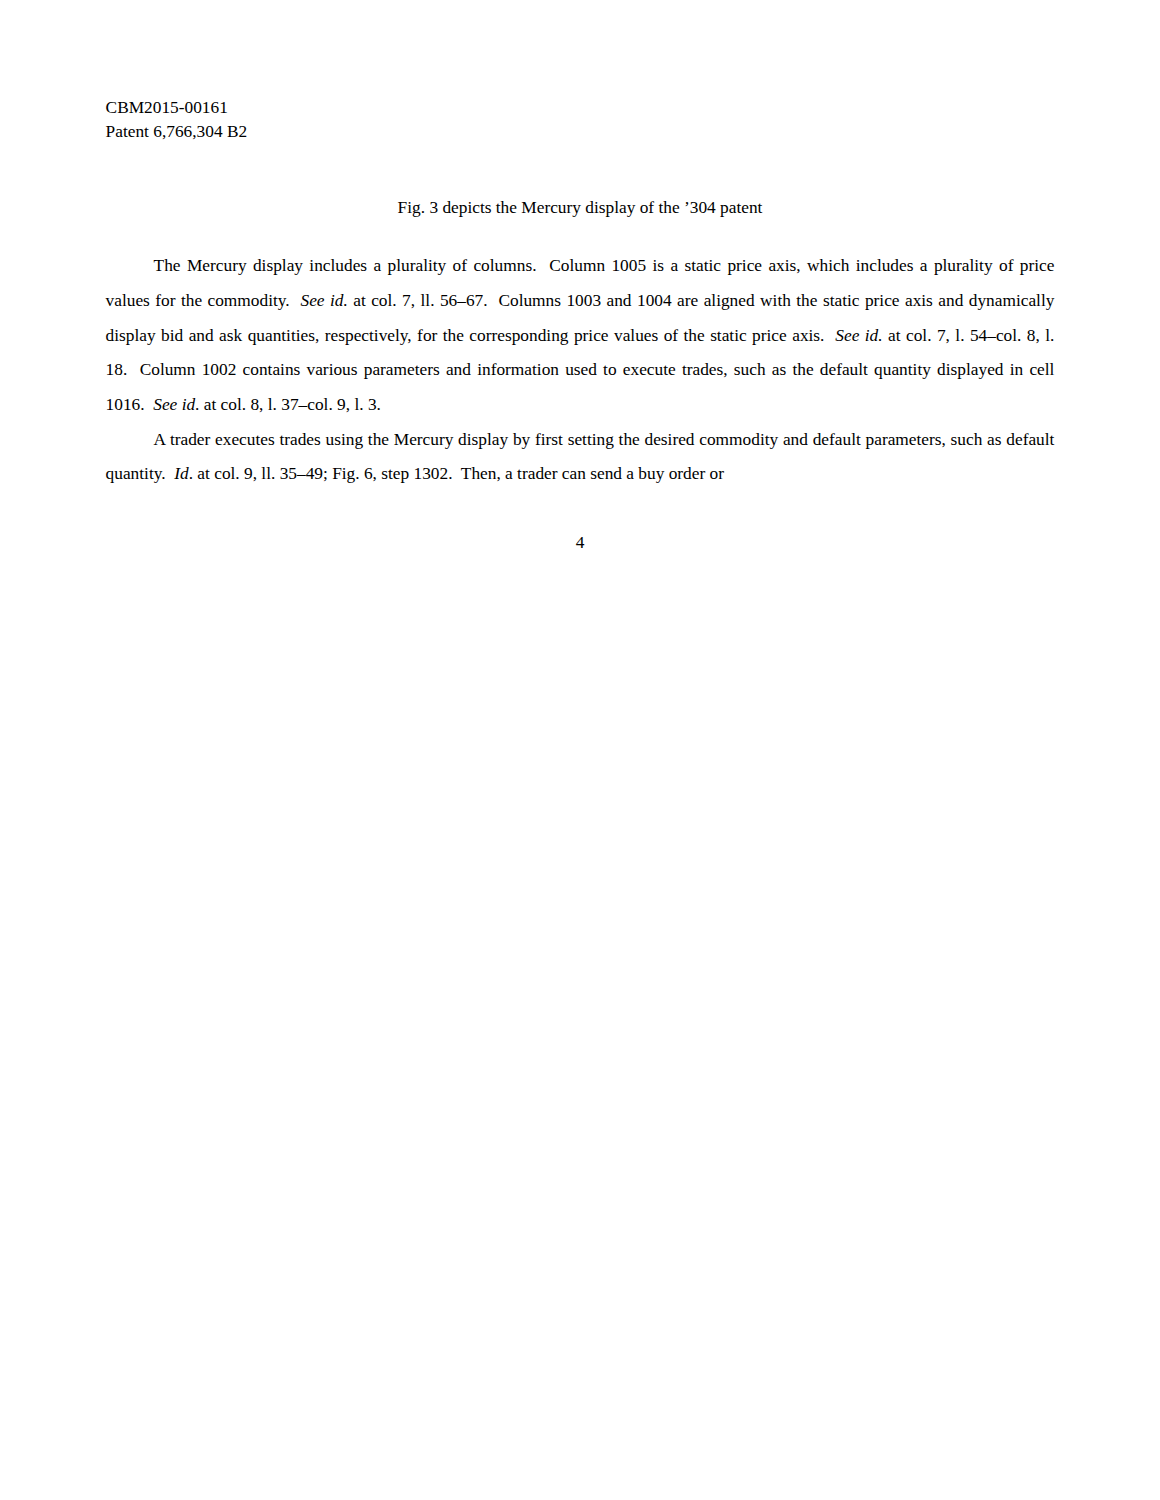CBM2015-00161
Patent 6,766,304 B2
Fig. 3 depicts the Mercury display of the ’304 patent
The Mercury display includes a plurality of columns. Column 1005 is a static price axis, which includes a plurality of price values for the commodity. See id. at col. 7, ll. 56–67. Columns 1003 and 1004 are aligned with the static price axis and dynamically display bid and ask quantities, respectively, for the corresponding price values of the static price axis. See id. at col. 7, l. 54–col. 8, l. 18. Column 1002 contains various parameters and information used to execute trades, such as the default quantity displayed in cell 1016. See id. at col. 8, l. 37–col. 9, l. 3.
A trader executes trades using the Mercury display by first setting the desired commodity and default parameters, such as default quantity. Id. at col. 9, ll. 35–49; Fig. 6, step 1302. Then, a trader can send a buy order or
4